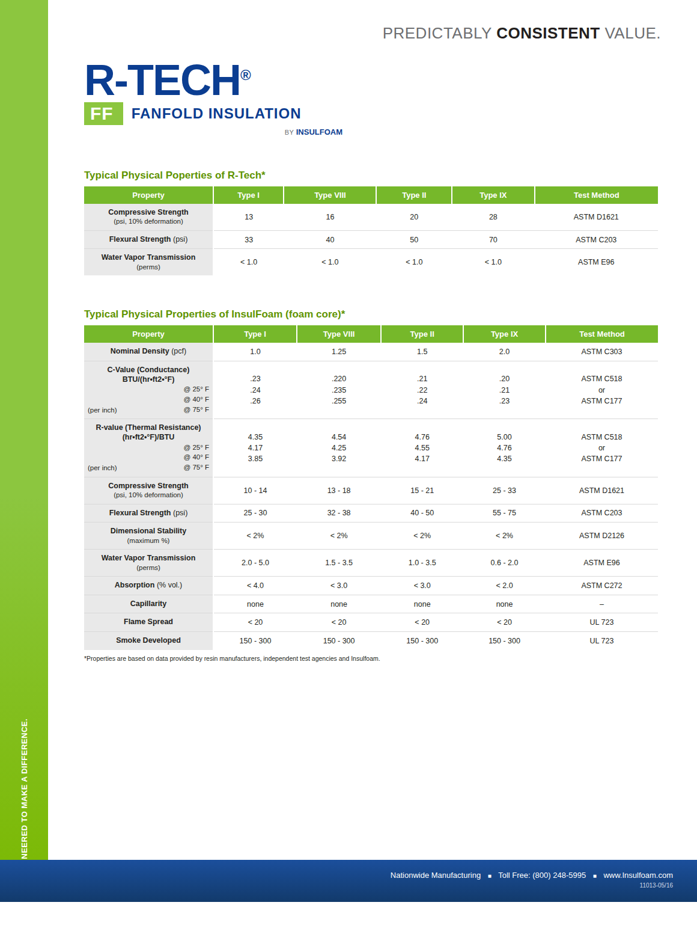INSULATION ENGINEERED TO MAKE A DIFFERENCE.
PREDICTABLY CONSISTENT VALUE.
R-TECH®
FF FANFOLD INSULATION
BY INSULFOAM
Typical Physical Poperties of R-Tech*
| Property | Type I | Type VIII | Type II | Type IX | Test Method |
| --- | --- | --- | --- | --- | --- |
| Compressive Strength (psi, 10% deformation) | 13 | 16 | 20 | 28 | ASTM D1621 |
| Flexural Strength (psi) | 33 | 40 | 50 | 70 | ASTM C203 |
| Water Vapor Transmission (perms) | < 1.0 | < 1.0 | < 1.0 | < 1.0 | ASTM E96 |
Typical Physical Properties of InsulFoam (foam core)*
| Property | Type I | Type VIII | Type II | Type IX | Test Method |
| --- | --- | --- | --- | --- | --- |
| Nominal Density (pcf) | 1.0 | 1.25 | 1.5 | 2.0 | ASTM C303 |
| C-Value (Conductance) BTU/(hr•ft2•°F) (per inch) @ 25° F @ 40° F @ 75° F | .23 .24 .26 | .220 .235 .255 | .21 .22 .24 | .20 .21 .23 | ASTM C518 or ASTM C177 |
| R-value (Thermal Resistance) (hr•ft2•°F)/BTU (per inch) @ 25° F @ 40° F @ 75° F | 4.35 4.17 3.85 | 4.54 4.25 3.92 | 4.76 4.55 4.17 | 5.00 4.76 4.35 | ASTM C518 or ASTM C177 |
| Compressive Strength (psi, 10% deformation) | 10 - 14 | 13 - 18 | 15 - 21 | 25 - 33 | ASTM D1621 |
| Flexural Strength (psi) | 25 - 30 | 32 - 38 | 40 - 50 | 55 - 75 | ASTM C203 |
| Dimensional Stability (maximum %) | < 2% | < 2% | < 2% | < 2% | ASTM D2126 |
| Water Vapor Transmission (perms) | 2.0 - 5.0 | 1.5 - 3.5 | 1.0 - 3.5 | 0.6 - 2.0 | ASTM E96 |
| Absorption (% vol.) | < 4.0 | < 3.0 | < 3.0 | < 2.0 | ASTM C272 |
| Capillarity | none | none | none | none | – |
| Flame Spread | < 20 | < 20 | < 20 | < 20 | UL 723 |
| Smoke Developed | 150 - 300 | 150 - 300 | 150 - 300 | 150 - 300 | UL 723 |
*Properties are based on data provided by resin manufacturers, independent test agencies and Insulfoam.
Nationwide Manufacturing ■ Toll Free: (800) 248-5995 ■ www.Insulfoam.com 11013-05/16